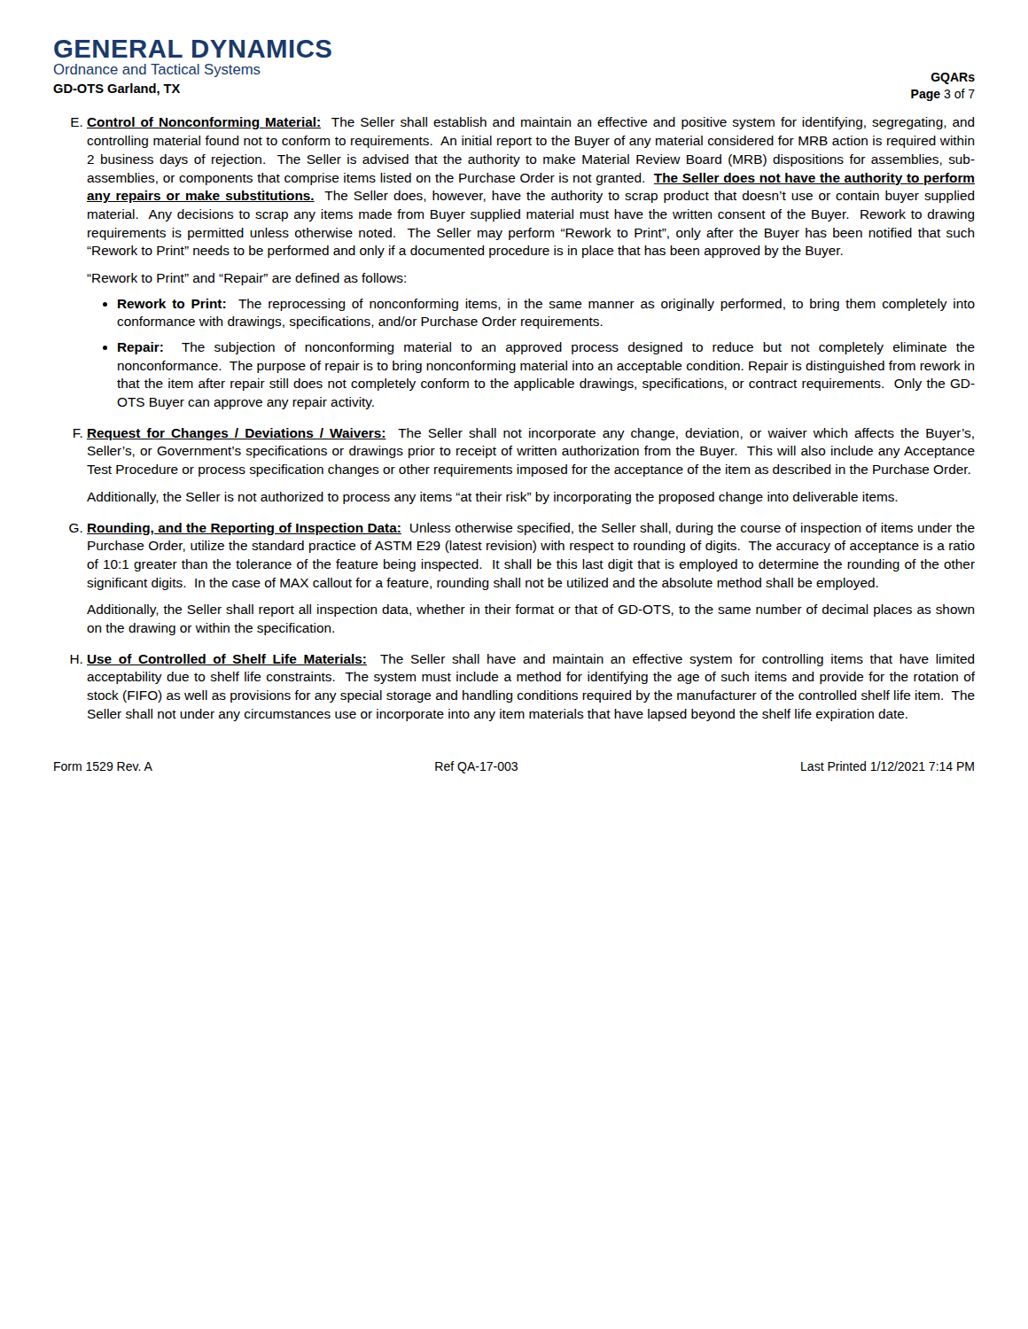GENERAL DYNAMICS
Ordnance and Tactical Systems
GD-OTS Garland, TX
GQARs
Page 3 of 7
Control of Nonconforming Material: The Seller shall establish and maintain an effective and positive system for identifying, segregating, and controlling material found not to conform to requirements. An initial report to the Buyer of any material considered for MRB action is required within 2 business days of rejection. The Seller is advised that the authority to make Material Review Board (MRB) dispositions for assemblies, sub-assemblies, or components that comprise items listed on the Purchase Order is not granted. The Seller does not have the authority to perform any repairs or make substitutions. The Seller does, however, have the authority to scrap product that doesn’t use or contain buyer supplied material. Any decisions to scrap any items made from Buyer supplied material must have the written consent of the Buyer. Rework to drawing requirements is permitted unless otherwise noted. The Seller may perform “Rework to Print”, only after the Buyer has been notified that such “Rework to Print” needs to be performed and only if a documented procedure is in place that has been approved by the Buyer.
“Rework to Print” and “Repair” are defined as follows:
Rework to Print: The reprocessing of nonconforming items, in the same manner as originally performed, to bring them completely into conformance with drawings, specifications, and/or Purchase Order requirements.
Repair: The subjection of nonconforming material to an approved process designed to reduce but not completely eliminate the nonconformance. The purpose of repair is to bring nonconforming material into an acceptable condition. Repair is distinguished from rework in that the item after repair still does not completely conform to the applicable drawings, specifications, or contract requirements. Only the GD-OTS Buyer can approve any repair activity.
Request for Changes / Deviations / Waivers: The Seller shall not incorporate any change, deviation, or waiver which affects the Buyer’s, Seller’s, or Government’s specifications or drawings prior to receipt of written authorization from the Buyer. This will also include any Acceptance Test Procedure or process specification changes or other requirements imposed for the acceptance of the item as described in the Purchase Order.
Additionally, the Seller is not authorized to process any items “at their risk” by incorporating the proposed change into deliverable items.
Rounding, and the Reporting of Inspection Data: Unless otherwise specified, the Seller shall, during the course of inspection of items under the Purchase Order, utilize the standard practice of ASTM E29 (latest revision) with respect to rounding of digits. The accuracy of acceptance is a ratio of 10:1 greater than the tolerance of the feature being inspected. It shall be this last digit that is employed to determine the rounding of the other significant digits. In the case of MAX callout for a feature, rounding shall not be utilized and the absolute method shall be employed.
Additionally, the Seller shall report all inspection data, whether in their format or that of GD-OTS, to the same number of decimal places as shown on the drawing or within the specification.
Use of Controlled of Shelf Life Materials: The Seller shall have and maintain an effective system for controlling items that have limited acceptability due to shelf life constraints. The system must include a method for identifying the age of such items and provide for the rotation of stock (FIFO) as well as provisions for any special storage and handling conditions required by the manufacturer of the controlled shelf life item. The Seller shall not under any circumstances use or incorporate into any item materials that have lapsed beyond the shelf life expiration date.
Form 1529 Rev. A
Ref QA-17-003
Last Printed 1/12/2021 7:14 PM